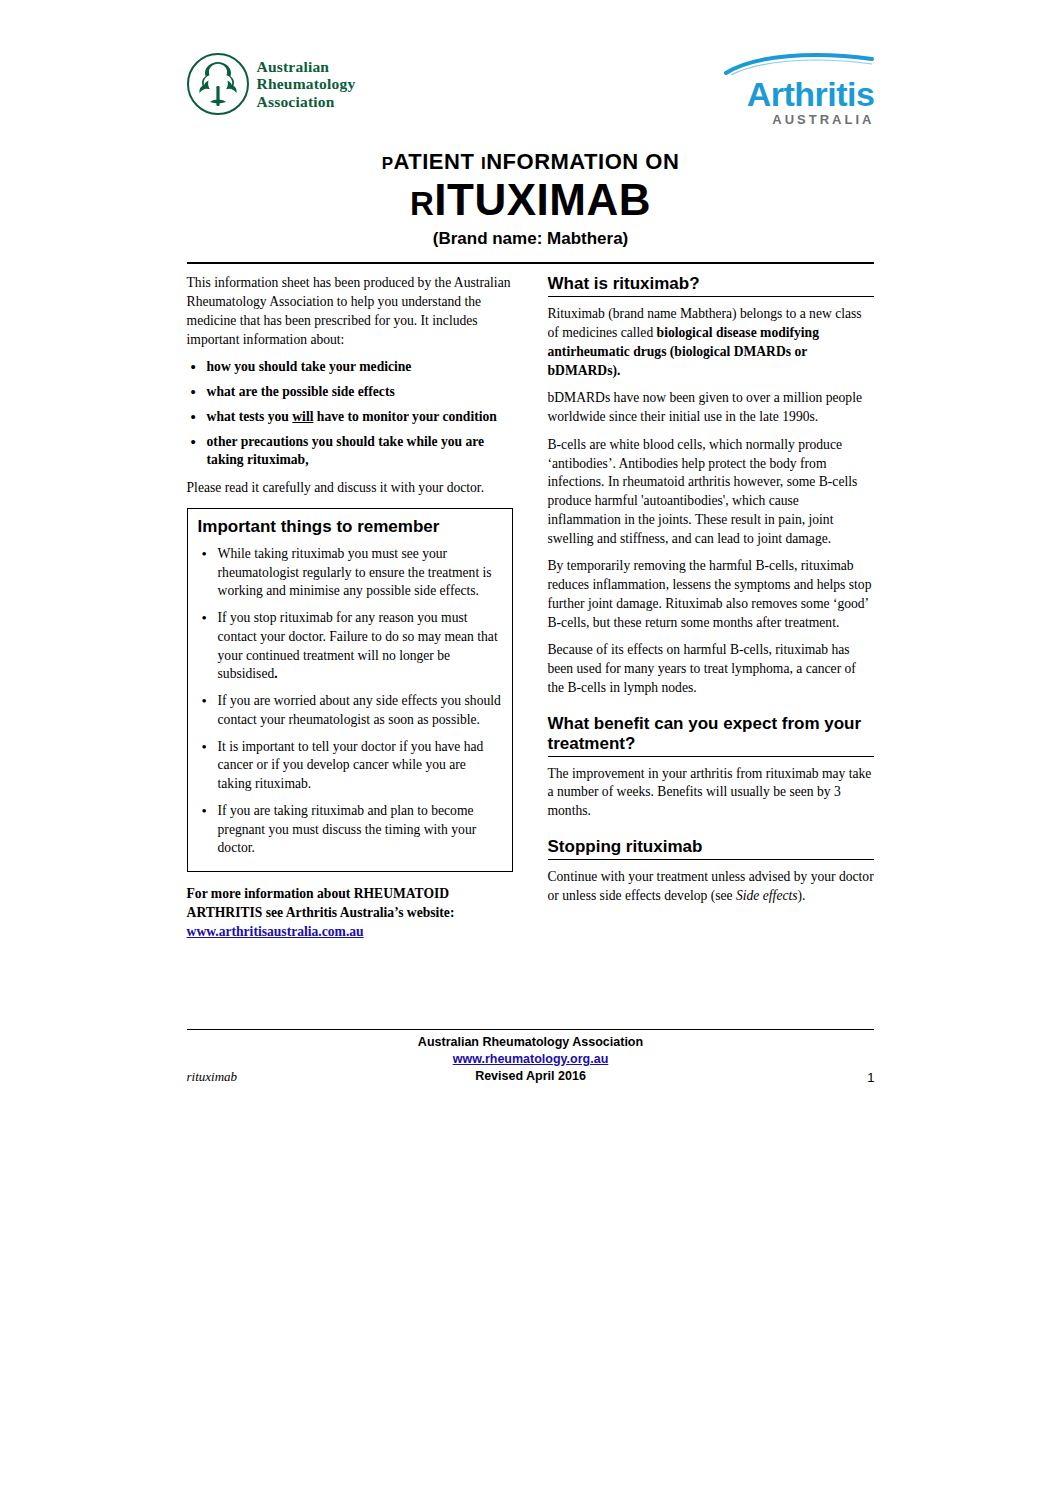Australian
Rheumatology
Association
Arthritis
AUSTRALIA
PATIENT INFORMATION ON
RITUXIMAB
(Brand name: Mabthera)
This information sheet has been produced by the Australian Rheumatology Association to help you understand the medicine that has been prescribed for you. It includes important information about:
how you should take your medicine
what are the possible side effects
what tests you will have to monitor your condition
other precautions you should take while you are taking rituximab,
Please read it carefully and discuss it with your doctor.
Important things to remember
While taking rituximab you must see your rheumatologist regularly to ensure the treatment is working and minimise any possible side effects.
If you stop rituximab for any reason you must contact your doctor. Failure to do so may mean that your continued treatment will no longer be subsidised.
If you are worried about any side effects you should contact your rheumatologist as soon as possible.
It is important to tell your doctor if you have had cancer or if you develop cancer while you are taking rituximab.
If you are taking rituximab and plan to become pregnant you must discuss the timing with your doctor.
For more information about RHEUMATOID ARTHRITIS see Arthritis Australia’s website: www.arthritisaustralia.com.au
What is rituximab?
Rituximab (brand name Mabthera) belongs to a new class of medicines called biological disease modifying antirheumatic drugs (biological DMARDs or bDMARDs).
bDMARDs have now been given to over a million people worldwide since their initial use in the late 1990s.
B-cells are white blood cells, which normally produce ‘antibodies’. Antibodies help protect the body from infections. In rheumatoid arthritis however, some B-cells produce harmful 'autoantibodies', which cause inflammation in the joints. These result in pain, joint swelling and stiffness, and can lead to joint damage.
By temporarily removing the harmful B-cells, rituximab reduces inflammation, lessens the symptoms and helps stop further joint damage. Rituximab also removes some ‘good’ B-cells, but these return some months after treatment.
Because of its effects on harmful B-cells, rituximab has been used for many years to treat lymphoma, a cancer of the B-cells in lymph nodes.
What benefit can you expect from your treatment?
The improvement in your arthritis from rituximab may take a number of weeks. Benefits will usually be seen by 3 months.
Stopping rituximab
Continue with your treatment unless advised by your doctor or unless side effects develop (see Side effects).
rituximab
Australian Rheumatology Association
www.rheumatology.org.au
Revised April 2016
1